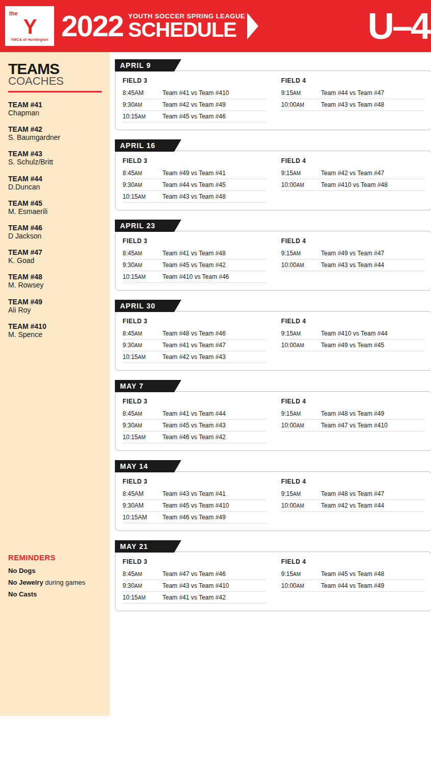the Y YMCA of Huntington
2022 YOUTH SOCCER SPRING LEAGUE SCHEDULE
U–4
TEAMS COACHES
TEAM #41 Chapman
TEAM #42 S. Baumgardner
TEAM #43 S. Schulz/Britt
TEAM #44 D.Duncan
TEAM #45 M. Esmaerili
TEAM #46 D Jackson
TEAM #47 K. Goad
TEAM #48 M. Rowsey
TEAM #49 Ali Roy
TEAM #410 M. Spence
REMINDERS
No Dogs
No Jewelry during games
No Casts
APRIL 9
FIELD 3
| 8:45AM | Team #41 vs Team #410 |
| 9:30 AM | Team #42 vs Team #49 |
| 10:15 AM | Team #45 vs Team #46 |
FIELD 4
| 9:15 AM | Team #44 vs Team #47 |
| 10:00 AM | Team #43 vs Team #48 |
APRIL 16
FIELD 3
| 8:45 AM | Team #49 vs Team #41 |
| 9:30 AM | Team #44 vs Team #45 |
| 10:15 AM | Team #43 vs Team #48 |
FIELD 4
| 9:15 AM | Team #42 vs Team #47 |
| 10:00 AM | Team #410 vs Team #48 |
APRIL 23
FIELD 3
| 8:45 AM | Team #41 vs Team #48 |
| 9:30 AM | Team #45 vs Team #42 |
| 10:15 AM | Team #410 vs Team #46 |
FIELD 4
| 9:15 AM | Team #49 vs Team #47 |
| 10:00 AM | Team #43 vs Team #44 |
APRIL 30
FIELD 3
| 8:45 AM | Team #48 vs Team #46 |
| 9:30 AM | Team #41 vs Team #47 |
| 10:15 AM | Team #42 vs Team #43 |
FIELD 4
| 9:15 AM | Team #410 vs Team #44 |
| 10:00 AM | Team #49 vs Team #45 |
MAY 7
FIELD 3
| 8:45 AM | Team #41 vs Team #44 |
| 9:30 AM | Team #45 vs Team #43 |
| 10:15 AM | Team #46 vs Team #42 |
FIELD 4
| 9:15 AM | Team #48 vs Team #49 |
| 10:00 AM | Team #47 vs Team #410 |
MAY 14
FIELD 3
| 8:45AM | Team #43 vs Team #41 |
| 9:30AM | Team #45 vs Team #410 |
| 10:15AM | Team #46 vs Team #49 |
FIELD 4
| 9:15 AM | Team #48 vs Team #47 |
| 10:00 AM | Team #42 vs Team #44 |
MAY 21
FIELD 3
| 8:45 AM | Team #47 vs Team #46 |
| 9:30 AM | Team #43 vs Team #410 |
| 10:15 AM | Team #41 vs Team #42 |
FIELD 4
| 9:15 AM | Team #45 vs Team #48 |
| 10:00 AM | Team #44 vs Team #49 |